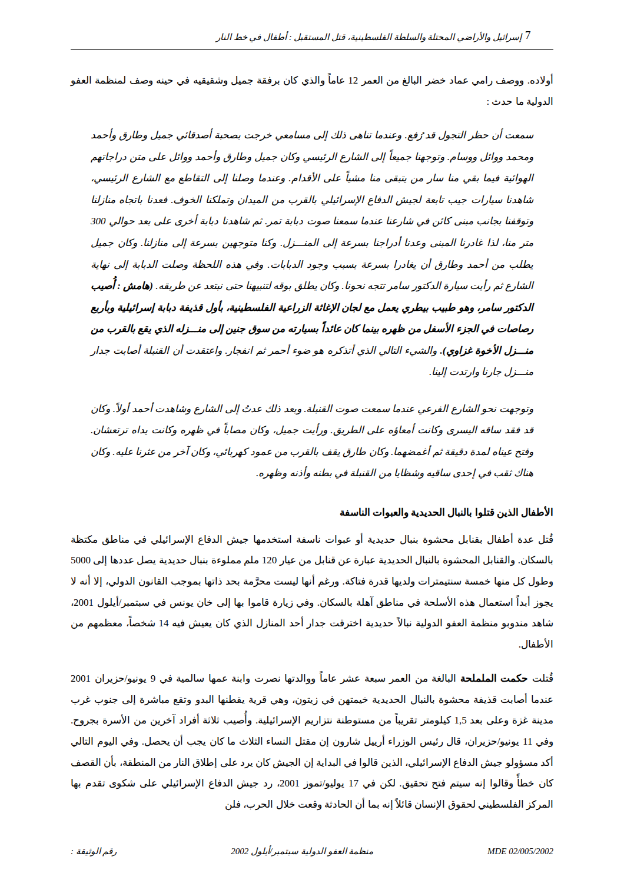7
إسرائيل والأراضي المحتلة والسلطة الفلسطينية، قتل المستقبل : أطفال في خط النار
أولاده. ووصف رامي عماد خضر البالغ من العمر 12 عاماً والذي كان برفقة جميل وشقيقيه في حينه وصف لمنظمة العفو الدولية ما حدث :
سمعت أن حظر التجول قد رُفع. وعندما تناهى ذلك إلى مسامعي خرجت بصحبة أصدقائي جميل وطارق وأحمد ومحمد ووائل ووسام. وتوجهنا جميعاً إلى الشارع الرئيسي وكان جميل وطارق وأحمد ووائل على متن دراجاتهم الهوائية فيما بقي منا سار من يتبقى منا مشياً على الأقدام. وعندما وصلنا إلى التقاطع مع الشارع الرئيسي، شاهدنا سيارات جيب تابعة لجيش الدفاع الإسرائيلي بالقرب من الميدان وتملكنا الخوف. فعدنا باتجاه منازلنا وتوقفنا بجانب مبنى كائن في شارعنا عندما سمعنا صوت دبابة تمر. ثم شاهدنا دبابة أخرى على بعد حوالي 300 متر منا، لذا غادرنا المبنى وعدنا أدراجنا بسرعة إلى المنـــزل. وكنا متوجهين بسرعة إلى منازلنا. وكان جميل يطلب من أحمد وطارق أن يغادرا بسرعة بسبب وجود الدبابات. وفي هذه اللحظة وصلت الدبابة إلى نهاية الشارع ثم رأيت سيارة الدكتور سامر تتجه نحونا. وكان يطلق بوقه لتنبيهنا حتى نبتعد عن طريقه. (هامش : أُصيب الدكتور سامر، وهو طبيب بيطري يعمل مع لجان الإغاثة الزراعية الفلسطينية، بأول قذيفة دبابة إسرائيلية وبأربع رصاصات في الجزء الأسفل من ظهره بينما كان عائداً بسيارته من سوق جنين إلى منـــزله الذي يقع بالقرب من منـــزل الأخوة غزاوي). والشيء التالي الذي أتذكره هو ضوء أحمر ثم انفجار. واعتقدت أن القنبلة أصابت جدار منـــزل جارنا وارتدت إلينا.
وتوجهت نحو الشارع الفرعي عندما سمعت صوت القنبلة. وبعد ذلك عدتُ إلى الشارع وشاهدت أحمد أولاً. وكان قد فقد ساقه اليسرى وكانت أمعاؤه على الطريق. ورأيت جميل، وكان مصاباً في ظهره وكانت يداه ترتعشان. وفتح عيناه لمدة دقيقة ثم أغمضهما. وكان طارق يقف بالقرب من عمود كهربائي، وكان آخر من عثرنا عليه. وكان هناك ثقب في إحدى ساقيه وشظايا من القنبلة في بطنه وأذنه وظهره.
الأطفال الذين قتلوا بالنبال الحديدية والعبوات الناسفة
قُتل عدة أطفال بقنابل محشوة بنبال حديدية أو عبوات ناسفة استخدمها جيش الدفاع الإسرائيلي في مناطق مكتظة بالسكان. والقنابل المحشوة بالنبال الحديدية عبارة عن قنابل من عيار 120 ملم مملوءة بنبال حديدية يصل عددها إلى 5000 وطول كل منها خمسة سنتيمترات ولديها قدرة فتاكة. ورغم أنها ليست محرَّمة بحد ذاتها بموجب القانون الدولي، إلا أنه لا يجوز أبداً استعمال هذه الأسلحة في مناطق آهلة بالسكان. وفي زيارة قاموا بها إلى خان يونس في سبتمبر/أيلول 2001، شاهد مندوبو منظمة العفو الدولية نبالاً حديدية اخترقت جدار أحد المنازل الذي كان يعيش فيه 14 شخصاً، معظمهم من الأطفال.
قُتلت حكمت الململحة البالغة من العمر سبعة عشر عاماً ووالدتها نصرت وابنة عمها سالمية في 9 يونيو/حزيران 2001 عندما أصابت قذيفة محشوة بالنبال الحديدية خيمتهن في زيتون، وهي قرية يقطنها البدو وتقع مباشرة إلى جنوب غرب مدينة غزة وعلى بعد 1,5 كيلومتر تقريباً من مستوطنة نتزاريم الإسرائيلية. وأُصيب ثلاثة أفراد آخرين من الأسرة بجروح. وفي 11 يونيو/حزيران، قال رئيس الوزراء أرييل شارون إن مقتل النساء الثلاث ما كان يجب أن يحصل. وفي اليوم التالي أكد مسؤولو جيش الدفاع الإسرائيلي، الذين قالوا في البداية إن الجيش كان يرد على إطلاق النار من المنطقة، بأن القصف كان خطأً وقالوا إنه سيتم فتح تحقيق. لكن في 17 يوليو/تموز 2001، رد جيش الدفاع الإسرائيلي على شكوى تقدم بها المركز الفلسطيني لحقوق الإنسان قائلاً إنه بما أن الحادثة وقعت خلال الحرب، فلن
MDE 02/005/2002
منظمة العفو الدولية سبتمبر/أيلول 2002
رقم الوثيقة :